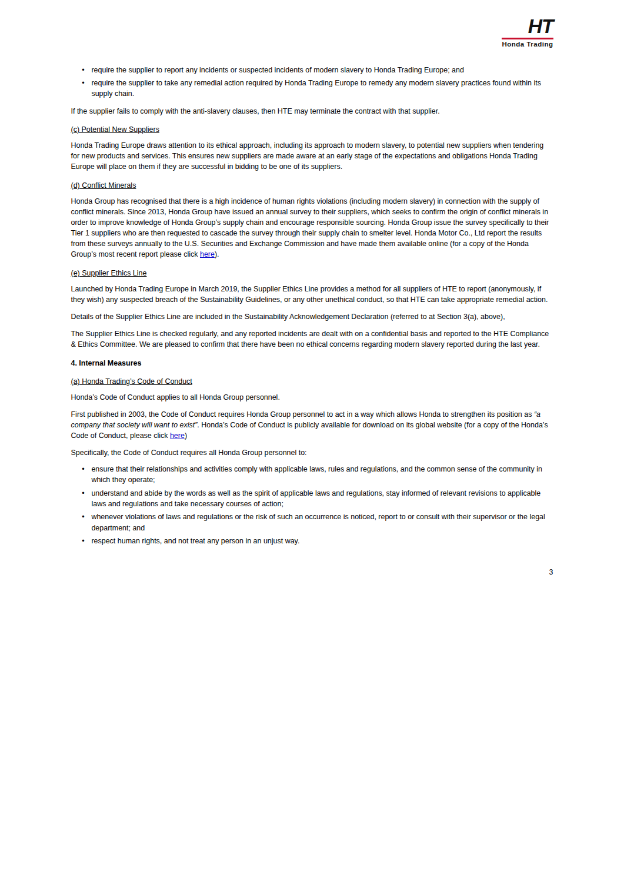HT
Honda Trading
require the supplier to report any incidents or suspected incidents of modern slavery to Honda Trading Europe; and
require the supplier to take any remedial action required by Honda Trading Europe to remedy any modern slavery practices found within its supply chain.
If the supplier fails to comply with the anti-slavery clauses, then HTE may terminate the contract with that supplier.
(c) Potential New Suppliers
Honda Trading Europe draws attention to its ethical approach, including its approach to modern slavery, to potential new suppliers when tendering for new products and services. This ensures new suppliers are made aware at an early stage of the expectations and obligations Honda Trading Europe will place on them if they are successful in bidding to be one of its suppliers.
(d) Conflict Minerals
Honda Group has recognised that there is a high incidence of human rights violations (including modern slavery) in connection with the supply of conflict minerals. Since 2013, Honda Group have issued an annual survey to their suppliers, which seeks to confirm the origin of conflict minerals in order to improve knowledge of Honda Group’s supply chain and encourage responsible sourcing. Honda Group issue the survey specifically to their Tier 1 suppliers who are then requested to cascade the survey through their supply chain to smelter level. Honda Motor Co., Ltd report the results from these surveys annually to the U.S. Securities and Exchange Commission and have made them available online (for a copy of the Honda Group’s most recent report please click here).
(e) Supplier Ethics Line
Launched by Honda Trading Europe in March 2019, the Supplier Ethics Line provides a method for all suppliers of HTE to report (anonymously, if they wish) any suspected breach of the Sustainability Guidelines, or any other unethical conduct, so that HTE can take appropriate remedial action.
Details of the Supplier Ethics Line are included in the Sustainability Acknowledgement Declaration (referred to at Section 3(a), above),
The Supplier Ethics Line is checked regularly, and any reported incidents are dealt with on a confidential basis and reported to the HTE Compliance & Ethics Committee. We are pleased to confirm that there have been no ethical concerns regarding modern slavery reported during the last year.
4. Internal Measures
(a) Honda Trading’s Code of Conduct
Honda’s Code of Conduct applies to all Honda Group personnel.
First published in 2003, the Code of Conduct requires Honda Group personnel to act in a way which allows Honda to strengthen its position as “a company that society will want to exist”. Honda’s Code of Conduct is publicly available for download on its global website (for a copy of the Honda’s Code of Conduct, please click here)
Specifically, the Code of Conduct requires all Honda Group personnel to:
ensure that their relationships and activities comply with applicable laws, rules and regulations, and the common sense of the community in which they operate;
understand and abide by the words as well as the spirit of applicable laws and regulations, stay informed of relevant revisions to applicable laws and regulations and take necessary courses of action;
whenever violations of laws and regulations or the risk of such an occurrence is noticed, report to or consult with their supervisor or the legal department; and
respect human rights, and not treat any person in an unjust way.
3